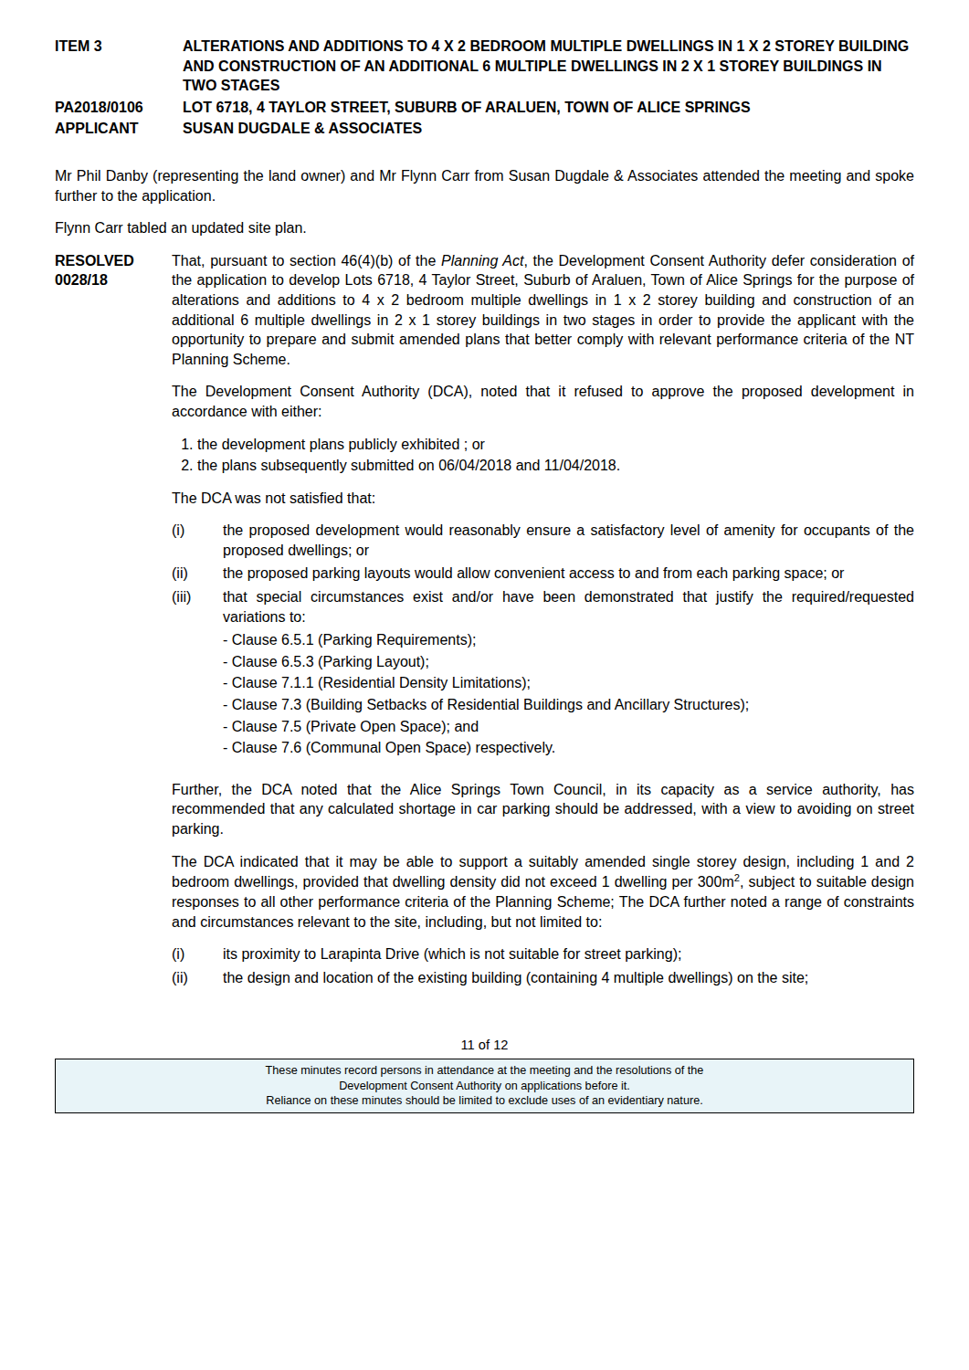| Item 3 | Alterations and additions to 4 x 2 bedroom multiple dwellings in 1 x 2 storey building and construction of an additional 6 multiple dwellings in 2 x 1 storey buildings in two stages |
| PA2018/0106 | Lot 6718, 4 Taylor Street, Suburb of Araluen, Town of Alice Springs |
| Applicant | Susan Dugdale & Associates |
Mr Phil Danby (representing the land owner) and Mr Flynn Carr from Susan Dugdale & Associates attended the meeting and spoke further to the application.
Flynn Carr tabled an updated site plan.
Resolved
0028/18
That, pursuant to section 46(4)(b) of the Planning Act, the Development Consent Authority defer consideration of the application to develop Lots 6718, 4 Taylor Street, Suburb of Araluen, Town of Alice Springs for the purpose of alterations and additions to 4 x 2 bedroom multiple dwellings in 1 x 2 storey building and construction of an additional 6 multiple dwellings in 2 x 1 storey buildings in two stages in order to provide the applicant with the opportunity to prepare and submit amended plans that better comply with relevant performance criteria of the NT Planning Scheme.
The Development Consent Authority (DCA), noted that it refused to approve the proposed development in accordance with either:
the development plans publicly exhibited ; or
the plans subsequently submitted on 06/04/2018 and 11/04/2018.
The DCA was not satisfied that:
(i)
the proposed development would reasonably ensure a satisfactory level of amenity for occupants of the proposed dwellings; or
(ii)
the proposed parking layouts would allow convenient access to and from each parking space; or
(iii)
that special circumstances exist and/or have been demonstrated that justify the required/requested variations to:
- Clause 6.5.1 (Parking Requirements);
- Clause 6.5.3 (Parking Layout);
- Clause 7.1.1 (Residential Density Limitations);
- Clause 7.3 (Building Setbacks of Residential Buildings and Ancillary Structures);
- Clause 7.5 (Private Open Space); and
- Clause 7.6 (Communal Open Space) respectively.
Further, the DCA noted that the Alice Springs Town Council, in its capacity as a service authority, has recommended that any calculated shortage in car parking should be addressed, with a view to avoiding on street parking.
The DCA indicated that it may be able to support a suitably amended single storey design, including 1 and 2 bedroom dwellings, provided that dwelling density did not exceed 1 dwelling per 300m2, subject to suitable design responses to all other performance criteria of the Planning Scheme; The DCA further noted a range of constraints and circumstances relevant to the site, including, but not limited to:
(i)
its proximity to Larapinta Drive (which is not suitable for street parking);
(ii)
the design and location of the existing building (containing 4 multiple dwellings) on the site;
11 of 12
These minutes record persons in attendance at the meeting and the resolutions of the
Development Consent Authority on applications before it.
Reliance on these minutes should be limited to exclude uses of an evidentiary nature.